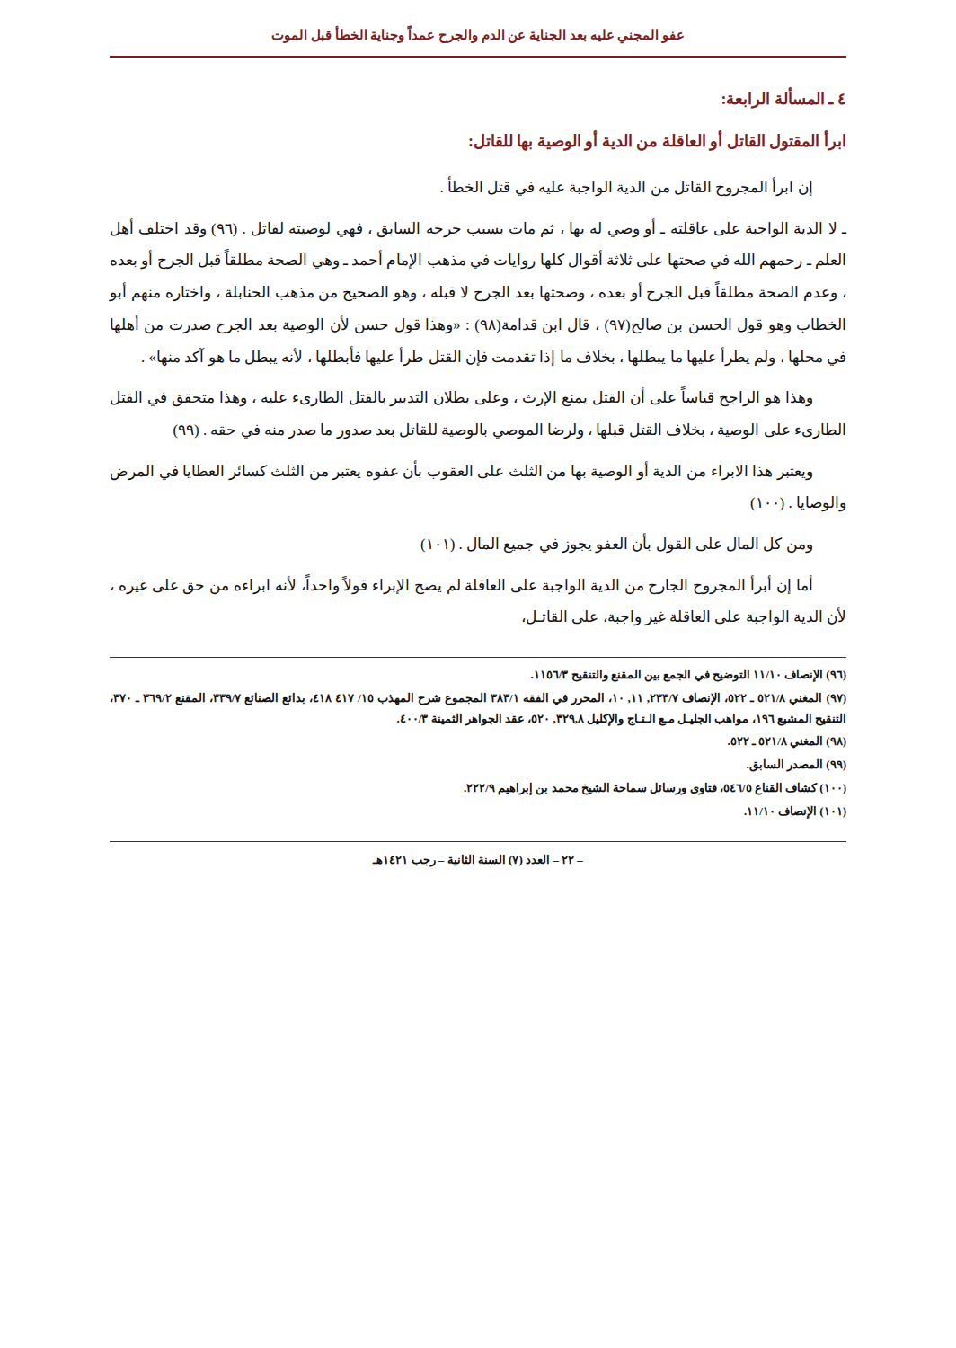عفو المجني عليه بعد الجناية عن الدم والجرح عمداً وجناية الخطأ قبل الموت
٤ ـ المسألة الرابعة:
ابرأ المقتول القاتل أو العاقلة من الدية أو الوصية بها للقاتل:
إن ابرأ المجروح القاتل من الدية الواجبة عليه في قتل الخطأ .
ـ لا الدية الواجبة على عاقلته ـ أو وصي له بها ، ثم مات بسبب جرحه السابق ، فهي لوصيته لقاتل . (٩٦) وقد اختلف أهل العلم ـ رحمهم الله في صحتها على ثلاثة أقوال كلها روايات في مذهب الإمام أحمد ـ وهي الصحة مطلقاً قبل الجرح أو بعده ، وعدم الصحة مطلقاً قبل الجرح أو بعده ، وصحتها بعد الجرح لا قبله ، وهو الصحيح من مذهب الحنابلة ، واختاره منهم أبو الخطاب وهو قول الحسن بن صالح(٩٧) ، قال ابن قدامة(٩٨) : «وهذا قول حسن لأن الوصية بعد الجرح صدرت من أهلها في محلها ، ولم يطرأ عليها ما يبطلها ، بخلاف ما إذا تقدمت فإن القتل طرأ عليها فأبطلها ، لأنه يبطل ما هو آكد منها» .
وهذا هو الراجح قياساً على أن القتل يمنع الإرث ، وعلى بطلان التدبير بالقتل الطارىء عليه ، وهذا متحقق في القتل الطارىء على الوصية ، بخلاف القتل قبلها ، ولرضا الموصي بالوصية للقاتل بعد صدور ما صدر منه في حقه . (٩٩)
ويعتبر هذا الابراء من الدية أو الوصية بها من الثلث على العقوب بأن عفوه يعتبر من الثلث كسائر العطايا في المرض والوصايا . (١٠٠)
ومن كل المال على القول بأن العفو يجوز في جميع المال . (١٠١)
أما إن أبرأ المجروح الجارح من الدية الواجبة على العاقلة لم يصح الإبراء قولاً واحداً، لأنه ابراءه من حق على غيره ، لأن الدية الواجبة على العاقلة غير واجبة، على القاتـل،
(٩٦) الإنصاف ١١/١٠ التوضيح في الجمع بين المقنع والتنقيح ١١٥٦/٣.
(٩٧) المغني ٥٢١/٨ ـ ٥٢٢، الإنصاف ٢٣٣/٧, ١١, ١٠، المحرر في الفقه ٣٨٣/١ المجموع شرح المهذب ١٥/ ٤١٧ ٤١٨، بدائع الصنائع ٣٣٩/٧، المقنع ٣٦٩/٢ ـ ٣٧٠، التنقيح المشبع ١٩٦، مواهب الجليـل مـع الـتـاج والإكليل ٣٢٩,٨, ٥٢٠، عقد الجواهر الثمينة ٤٠٠/٣.
(٩٨) المغني ٥٢١/٨ ـ ٥٢٢.
(٩٩) المصدر السابق.
(١٠٠) كشاف القناع ٥٤٦/٥، فتاوى ورسائل سماحة الشيخ محمد بن إبراهيم ٢٢٢/٩.
(١٠١) الإنصاف ١١/١٠.
– ٢٢ – العدد (٧) السنة الثانية – رجب ١٤٢١هـ